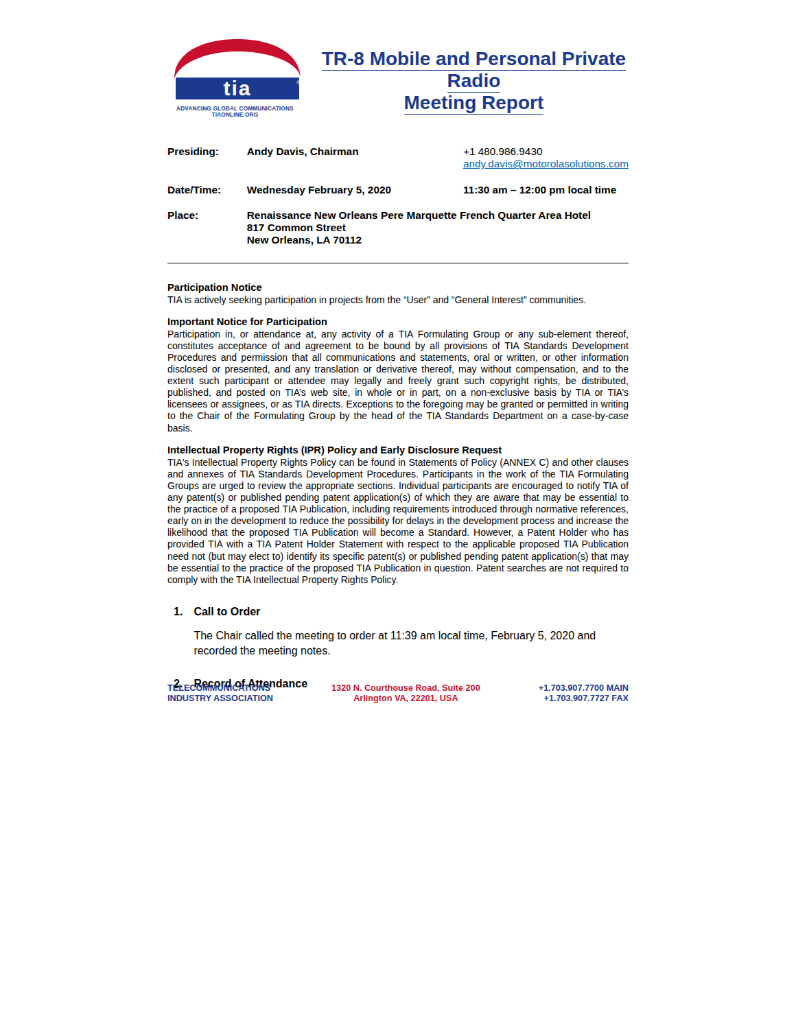tia ®
ADVANCING GLOBAL COMMUNICATIONS
TIAONLINE.ORG
TR-8 Mobile and Personal Private Radio
Meeting Report
| Presiding: | Andy Davis, Chairman | +1 480.986.9430 andy.davis@motorolasolutions.com |
| Date/Time: | Wednesday February 5, 2020 | 11:30 am – 12:00 pm local time |
| Place: | Renaissance New Orleans Pere Marquette French Quarter Area Hotel 817 Common Street New Orleans, LA 70112 |
Participation Notice
TIA is actively seeking participation in projects from the “User” and “General Interest” communities.
Important Notice for Participation
Participation in, or attendance at, any activity of a TIA Formulating Group or any sub-element thereof, constitutes acceptance of and agreement to be bound by all provisions of TIA Standards Development Procedures and permission that all communications and statements, oral or written, or other information disclosed or presented, and any translation or derivative thereof, may without compensation, and to the extent such participant or attendee may legally and freely grant such copyright rights, be distributed, published, and posted on TIA’s web site, in whole or in part, on a non-exclusive basis by TIA or TIA’s licensees or assignees, or as TIA directs. Exceptions to the foregoing may be granted or permitted in writing to the Chair of the Formulating Group by the head of the TIA Standards Department on a case-by-case basis.
Intellectual Property Rights (IPR) Policy and Early Disclosure Request
TIA's Intellectual Property Rights Policy can be found in Statements of Policy (ANNEX C) and other clauses and annexes of TIA Standards Development Procedures. Participants in the work of the TIA Formulating Groups are urged to review the appropriate sections. Individual participants are encouraged to notify TIA of any patent(s) or published pending patent application(s) of which they are aware that may be essential to the practice of a proposed TIA Publication, including requirements introduced through normative references, early on in the development to reduce the possibility for delays in the development process and increase the likelihood that the proposed TIA Publication will become a Standard. However, a Patent Holder who has provided TIA with a TIA Patent Holder Statement with respect to the applicable proposed TIA Publication need not (but may elect to) identify its specific patent(s) or published pending patent application(s) that may be essential to the practice of the proposed TIA Publication in question. Patent searches are not required to comply with the TIA Intellectual Property Rights Policy.
Call to Order
The Chair called the meeting to order at 11:39 am local time, February 5, 2020 and recorded the meeting notes.
Record of Attendance
TELECOMMUNICATIONS
INDUSTRY ASSOCIATION
1320 N. Courthouse Road, Suite 200
Arlington VA, 22201, USA
+1.703.907.7700 MAIN
+1.703.907.7727 FAX